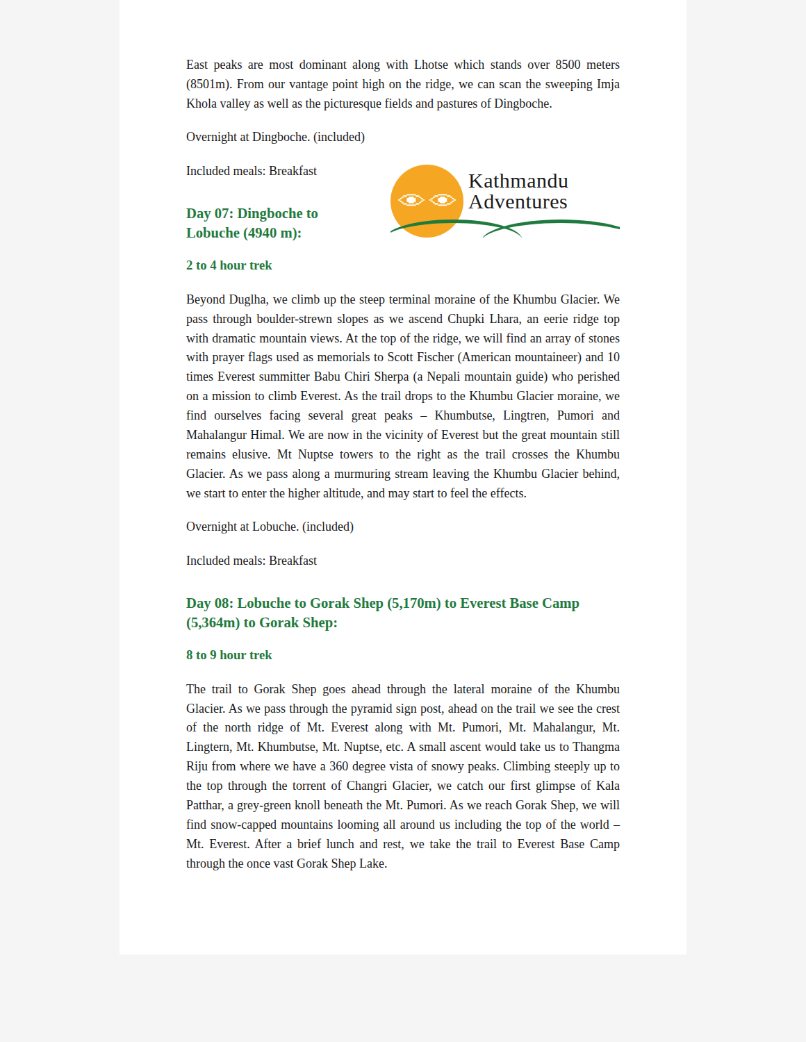East peaks are most dominant along with Lhotse which stands over 8500 meters (8501m). From our vantage point high on the ridge, we can scan the sweeping Imja Khola valley as well as the picturesque fields and pastures of Dingboche.
Overnight at Dingboche. (included)
👁 👁 Kathmandu Adventures
Included meals: Breakfast
Day 07: Dingboche to Lobuche (4940 m):
2 to 4 hour trek
Beyond Duglha, we climb up the steep terminal moraine of the Khumbu Glacier. We pass through boulder-strewn slopes as we ascend Chupki Lhara, an eerie ridge top with dramatic mountain views. At the top of the ridge, we will find an array of stones with prayer flags used as memorials to Scott Fischer (American mountaineer) and 10 times Everest summitter Babu Chiri Sherpa (a Nepali mountain guide) who perished on a mission to climb Everest. As the trail drops to the Khumbu Glacier moraine, we find ourselves facing several great peaks – Khumbutse, Lingtren, Pumori and Mahalangur Himal. We are now in the vicinity of Everest but the great mountain still remains elusive. Mt Nuptse towers to the right as the trail crosses the Khumbu Glacier. As we pass along a murmuring stream leaving the Khumbu Glacier behind, we start to enter the higher altitude, and may start to feel the effects.
Overnight at Lobuche. (included)
Included meals: Breakfast
Day 08: Lobuche to Gorak Shep (5,170m) to Everest Base Camp (5,364m) to Gorak Shep:
8 to 9 hour trek
The trail to Gorak Shep goes ahead through the lateral moraine of the Khumbu Glacier. As we pass through the pyramid sign post, ahead on the trail we see the crest of the north ridge of Mt. Everest along with Mt. Pumori, Mt. Mahalangur, Mt. Lingtern, Mt. Khumbutse, Mt. Nuptse, etc. A small ascent would take us to Thangma Riju from where we have a 360 degree vista of snowy peaks. Climbing steeply up to the top through the torrent of Changri Glacier, we catch our first glimpse of Kala Patthar, a grey-green knoll beneath the Mt. Pumori. As we reach Gorak Shep, we will find snow-capped mountains looming all around us including the top of the world – Mt. Everest. After a brief lunch and rest, we take the trail to Everest Base Camp through the once vast Gorak Shep Lake.